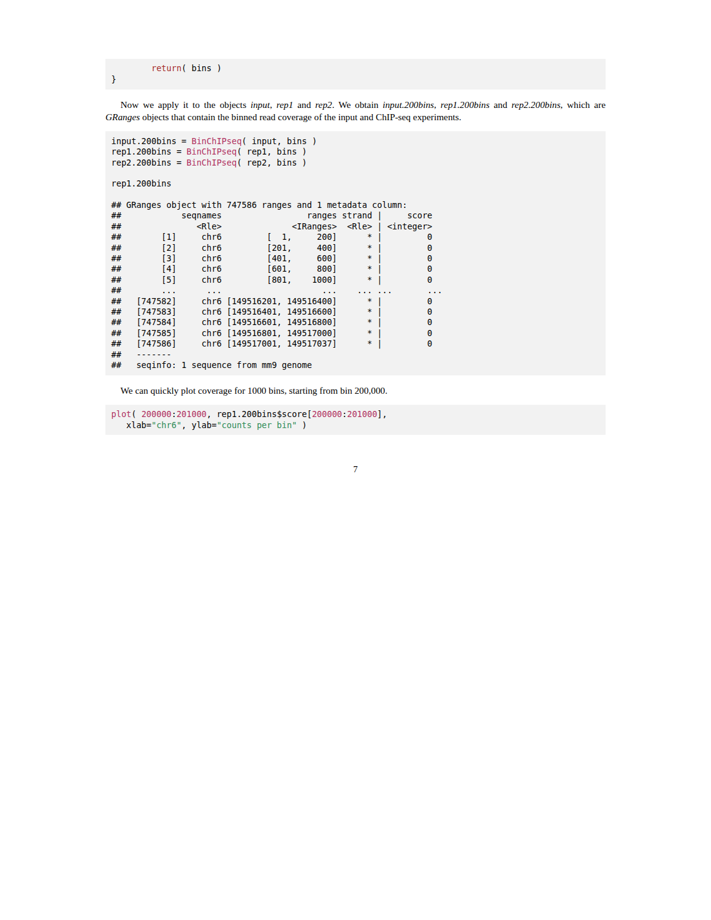return( bins )
}
Now we apply it to the objects input, rep1 and rep2. We obtain input.200bins, rep1.200bins and rep2.200bins, which are GRanges objects that contain the binned read coverage of the input and ChIP-seq experiments.
input.200bins = BinChIPseq( input, bins )
rep1.200bins = BinChIPseq( rep1, bins )
rep2.200bins = BinChIPseq( rep2, bins )

rep1.200bins

## GRanges object with 747586 ranges and 1 metadata column:
##            seqnames                 ranges strand |     score
##               <Rle>              <IRanges>  <Rle> | <integer>
##        [1]     chr6         [  1,     200]      * |         0
##        [2]     chr6         [201,     400]      * |         0
##        [3]     chr6         [401,     600]      * |         0
##        [4]     chr6         [601,     800]      * |         0
##        [5]     chr6         [801,    1000]      * |         0
##        ...      ...                    ...    ... ...       ...
##   [747582]     chr6 [149516201, 149516400]      * |         0
##   [747583]     chr6 [149516401, 149516600]      * |         0
##   [747584]     chr6 [149516601, 149516800]      * |         0
##   [747585]     chr6 [149516801, 149517000]      * |         0
##   [747586]     chr6 [149517001, 149517037]      * |         0
##   -------
##   seqinfo: 1 sequence from mm9 genome
We can quickly plot coverage for 1000 bins, starting from bin 200,000.
plot( 200000:201000, rep1.200bins$score[200000:201000],
   xlab="chr6", ylab="counts per bin" )
7